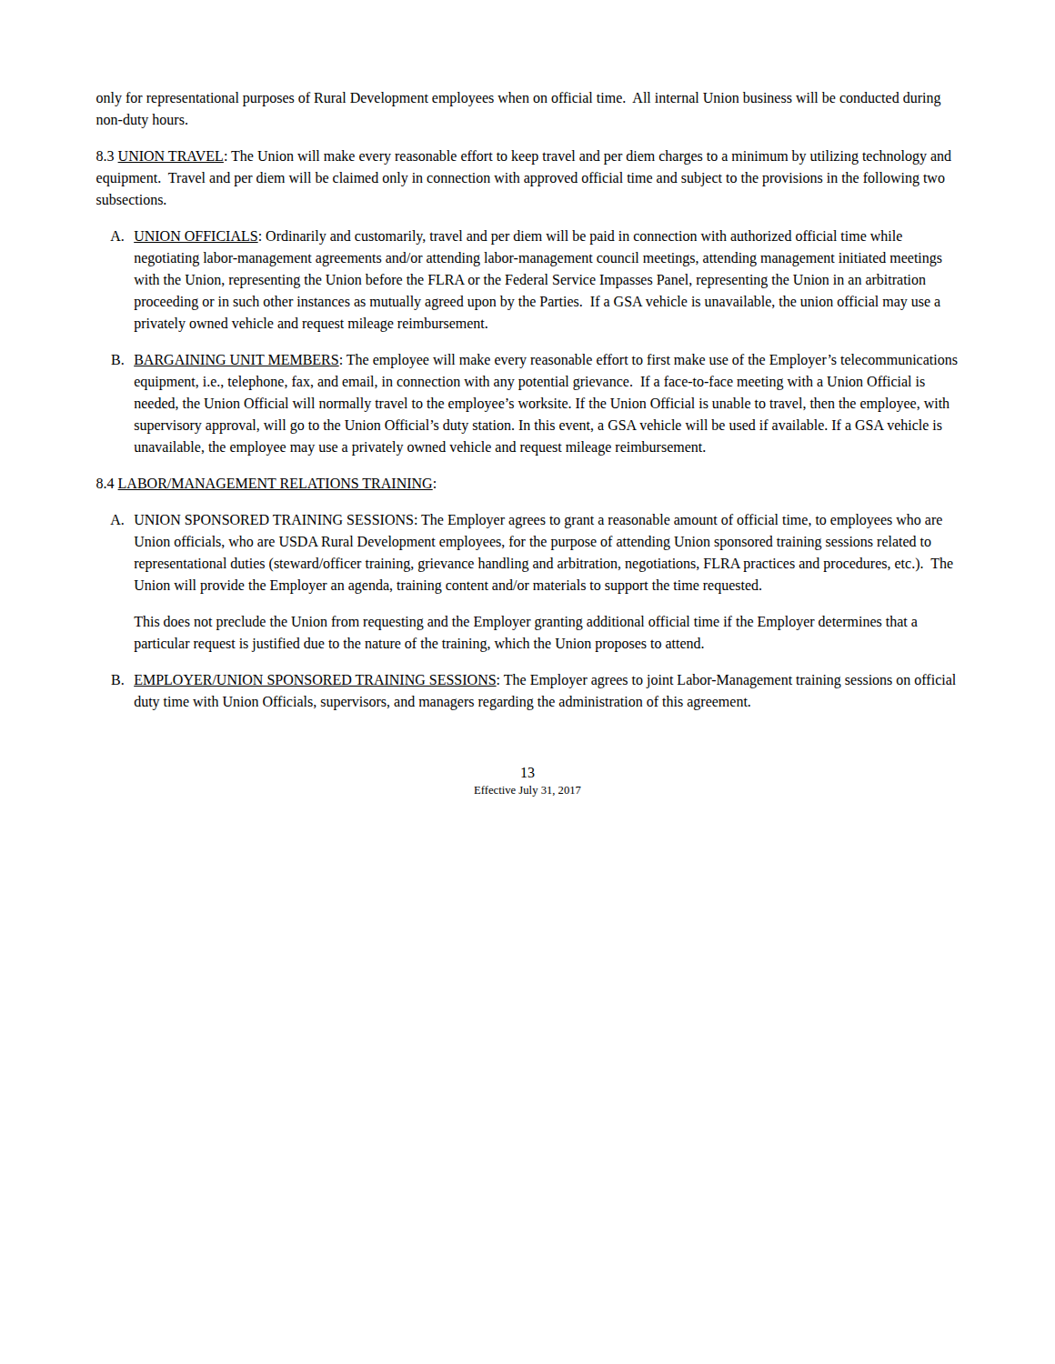only for representational purposes of Rural Development employees when on official time. All internal Union business will be conducted during non-duty hours.
8.3 UNION TRAVEL: The Union will make every reasonable effort to keep travel and per diem charges to a minimum by utilizing technology and equipment. Travel and per diem will be claimed only in connection with approved official time and subject to the provisions in the following two subsections.
UNION OFFICIALS: Ordinarily and customarily, travel and per diem will be paid in connection with authorized official time while negotiating labor-management agreements and/or attending labor-management council meetings, attending management initiated meetings with the Union, representing the Union before the FLRA or the Federal Service Impasses Panel, representing the Union in an arbitration proceeding or in such other instances as mutually agreed upon by the Parties. If a GSA vehicle is unavailable, the union official may use a privately owned vehicle and request mileage reimbursement.
BARGAINING UNIT MEMBERS: The employee will make every reasonable effort to first make use of the Employer’s telecommunications equipment, i.e., telephone, fax, and email, in connection with any potential grievance. If a face-to-face meeting with a Union Official is needed, the Union Official will normally travel to the employee’s worksite. If the Union Official is unable to travel, then the employee, with supervisory approval, will go to the Union Official’s duty station. In this event, a GSA vehicle will be used if available. If a GSA vehicle is unavailable, the employee may use a privately owned vehicle and request mileage reimbursement.
8.4 LABOR/MANAGEMENT RELATIONS TRAINING:
UNION SPONSORED TRAINING SESSIONS: The Employer agrees to grant a reasonable amount of official time, to employees who are Union officials, who are USDA Rural Development employees, for the purpose of attending Union sponsored training sessions related to representational duties (steward/officer training, grievance handling and arbitration, negotiations, FLRA practices and procedures, etc.). The Union will provide the Employer an agenda, training content and/or materials to support the time requested.
This does not preclude the Union from requesting and the Employer granting additional official time if the Employer determines that a particular request is justified due to the nature of the training, which the Union proposes to attend.
EMPLOYER/UNION SPONSORED TRAINING SESSIONS: The Employer agrees to joint Labor-Management training sessions on official duty time with Union Officials, supervisors, and managers regarding the administration of this agreement.
13
Effective July 31, 2017